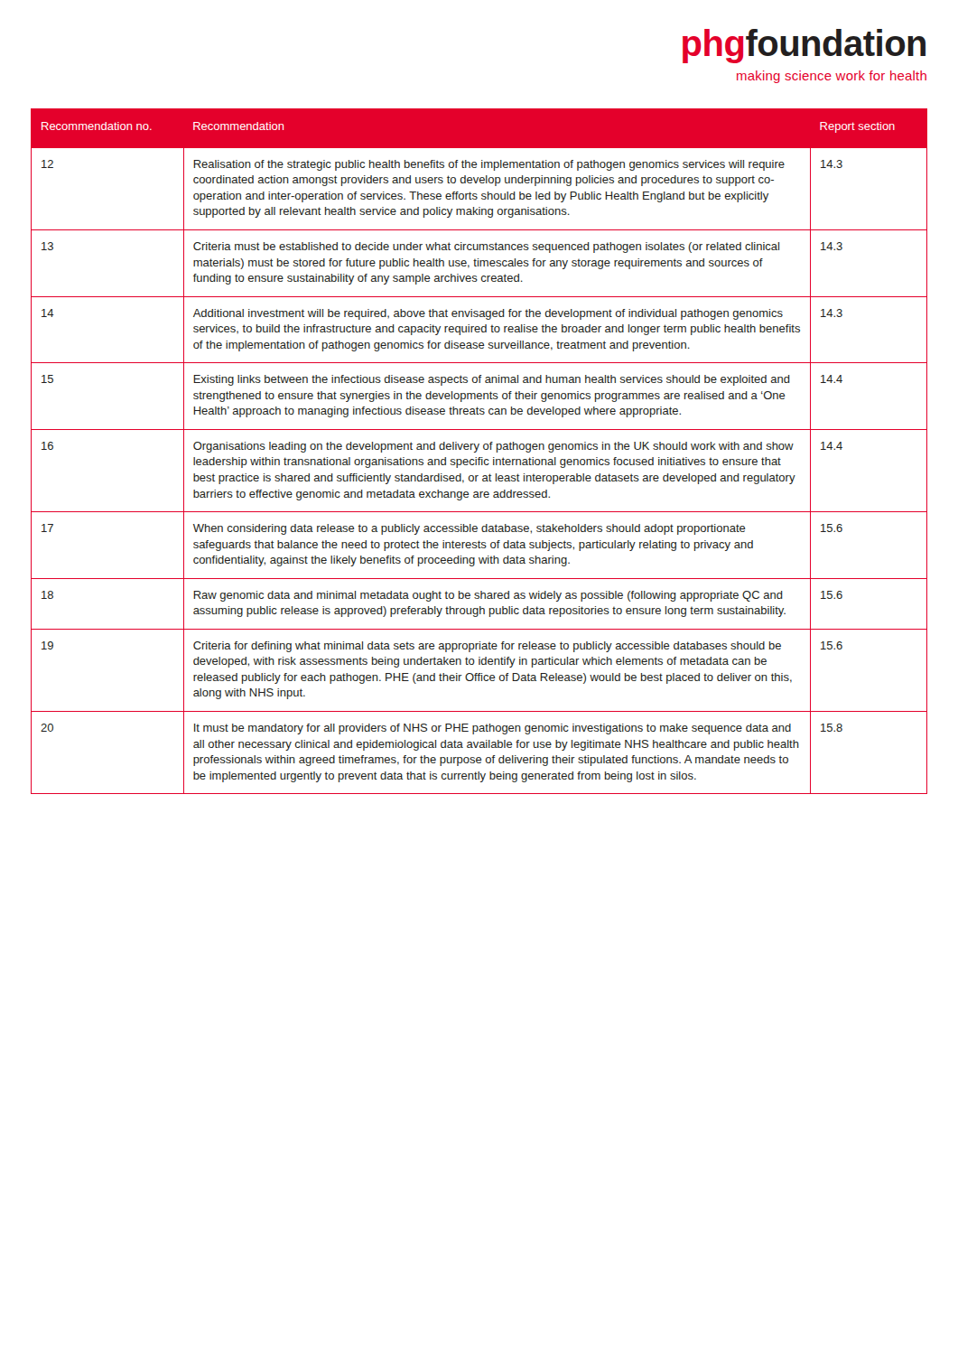phg foundation
making science work for health
| Recommendation no. | Recommendation | Report section |
| --- | --- | --- |
| 12 | Realisation of the strategic public health benefits of the implementation of pathogen genomics services will require coordinated action amongst providers and users to develop underpinning policies and procedures to support co-operation and inter-operation of services. These efforts should be led by Public Health England but be explicitly supported by all relevant health service and policy making organisations. | 14.3 |
| 13 | Criteria must be established to decide under what circumstances sequenced pathogen isolates (or related clinical materials) must be stored for future public health use, timescales for any storage requirements and sources of funding to ensure sustainability of any sample archives created. | 14.3 |
| 14 | Additional investment will be required, above that envisaged for the development of individual pathogen genomics services, to build the infrastructure and capacity required to realise the broader and longer term public health benefits of the implementation of pathogen genomics for disease surveillance, treatment and prevention. | 14.3 |
| 15 | Existing links between the infectious disease aspects of animal and human health services should be exploited and strengthened to ensure that synergies in the developments of their genomics programmes are realised and a ‘One Health’ approach to managing infectious disease threats can be developed where appropriate. | 14.4 |
| 16 | Organisations leading on the development and delivery of pathogen genomics in the UK should work with and show leadership within transnational organisations and specific international genomics focused initiatives to ensure that best practice is shared and sufficiently standardised, or at least interoperable datasets are developed and regulatory barriers to effective genomic and metadata exchange are addressed. | 14.4 |
| 17 | When considering data release to a publicly accessible database, stakeholders should adopt proportionate safeguards that balance the need to protect the interests of data subjects, particularly relating to privacy and confidentiality, against the likely benefits of proceeding with data sharing. | 15.6 |
| 18 | Raw genomic data and minimal metadata ought to be shared as widely as possible (following appropriate QC and assuming public release is approved) preferably through public data repositories to ensure long term sustainability. | 15.6 |
| 19 | Criteria for defining what minimal data sets are appropriate for release to publicly accessible databases should be developed, with risk assessments being undertaken to identify in particular which elements of metadata can be released publicly for each pathogen. PHE (and their Office of Data Release) would be best placed to deliver on this, along with NHS input. | 15.6 |
| 20 | It must be mandatory for all providers of NHS or PHE pathogen genomic investigations to make sequence data and all other necessary clinical and epidemiological data available for use by legitimate NHS healthcare and public health professionals within agreed timeframes, for the purpose of delivering their stipulated functions. A mandate needs to be implemented urgently to prevent data that is currently being generated from being lost in silos. | 15.8 |